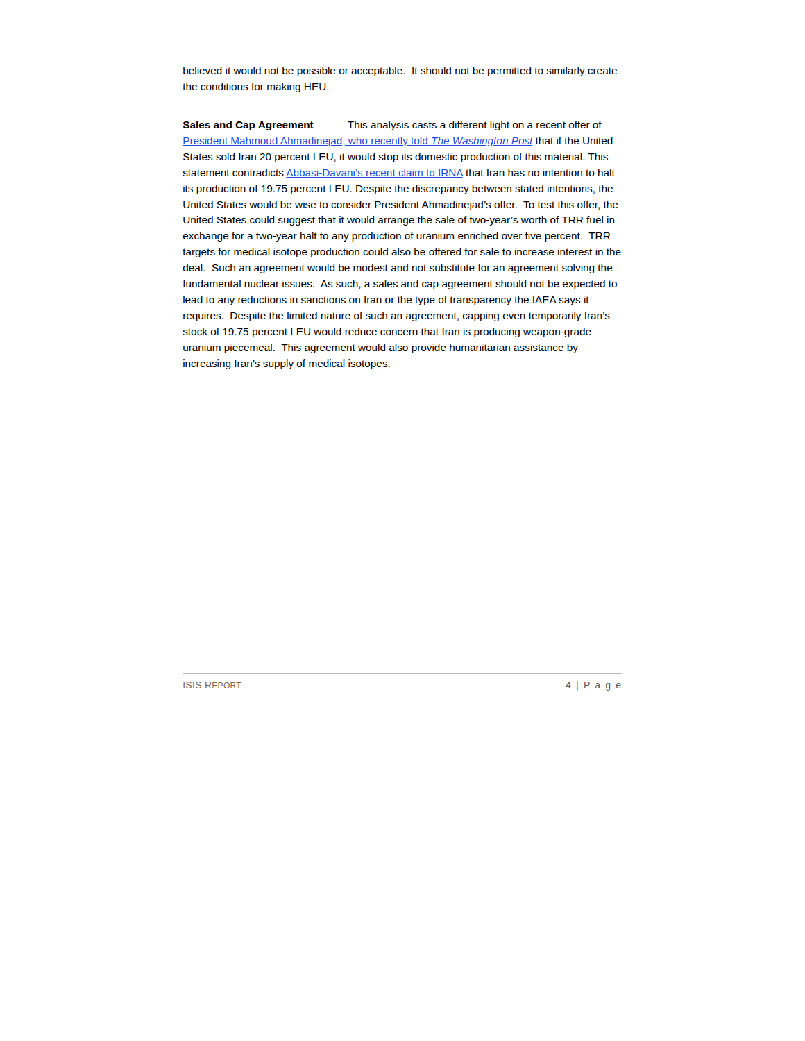believed it would not be possible or acceptable. It should not be permitted to similarly create the conditions for making HEU.
Sales and Cap Agreement This analysis casts a different light on a recent offer of President Mahmoud Ahmadinejad, who recently told The Washington Post that if the United States sold Iran 20 percent LEU, it would stop its domestic production of this material. This statement contradicts Abbasi-Davani’s recent claim to IRNA that Iran has no intention to halt its production of 19.75 percent LEU. Despite the discrepancy between stated intentions, the United States would be wise to consider President Ahmadinejad’s offer. To test this offer, the United States could suggest that it would arrange the sale of two-year’s worth of TRR fuel in exchange for a two-year halt to any production of uranium enriched over five percent. TRR targets for medical isotope production could also be offered for sale to increase interest in the deal. Such an agreement would be modest and not substitute for an agreement solving the fundamental nuclear issues. As such, a sales and cap agreement should not be expected to lead to any reductions in sanctions on Iran or the type of transparency the IAEA says it requires. Despite the limited nature of such an agreement, capping even temporarily Iran’s stock of 19.75 percent LEU would reduce concern that Iran is producing weapon-grade uranium piecemeal. This agreement would also provide humanitarian assistance by increasing Iran’s supply of medical isotopes.
ISIS REPORT
4 | P a g e